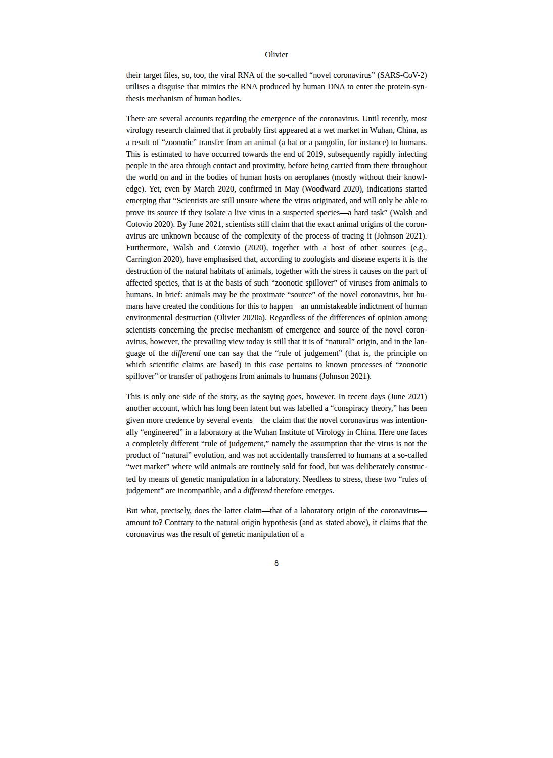Olivier
their target files, so, too, the viral RNA of the so-called “novel coronavirus” (SARS-CoV-2) utilises a disguise that mimics the RNA produced by human DNA to enter the protein-synthesis mechanism of human bodies.
There are several accounts regarding the emergence of the coronavirus. Until recently, most virology research claimed that it probably first appeared at a wet market in Wuhan, China, as a result of “zoonotic” transfer from an animal (a bat or a pangolin, for instance) to humans. This is estimated to have occurred towards the end of 2019, subsequently rapidly infecting people in the area through contact and proximity, before being carried from there throughout the world on and in the bodies of human hosts on aeroplanes (mostly without their knowledge). Yet, even by March 2020, confirmed in May (Woodward 2020), indications started emerging that “Scientists are still unsure where the virus originated, and will only be able to prove its source if they isolate a live virus in a suspected species—a hard task” (Walsh and Cotovio 2020). By June 2021, scientists still claim that the exact animal origins of the coronavirus are unknown because of the complexity of the process of tracing it (Johnson 2021). Furthermore, Walsh and Cotovio (2020), together with a host of other sources (e.g., Carrington 2020), have emphasised that, according to zoologists and disease experts it is the destruction of the natural habitats of animals, together with the stress it causes on the part of affected species, that is at the basis of such “zoonotic spillover” of viruses from animals to humans. In brief: animals may be the proximate “source” of the novel coronavirus, but humans have created the conditions for this to happen—an unmistakeable indictment of human environmental destruction (Olivier 2020a). Regardless of the differences of opinion among scientists concerning the precise mechanism of emergence and source of the novel coronavirus, however, the prevailing view today is still that it is of “natural” origin, and in the language of the differend one can say that the “rule of judgement” (that is, the principle on which scientific claims are based) in this case pertains to known processes of “zoonotic spillover” or transfer of pathogens from animals to humans (Johnson 2021).
This is only one side of the story, as the saying goes, however. In recent days (June 2021) another account, which has long been latent but was labelled a “conspiracy theory,” has been given more credence by several events—the claim that the novel coronavirus was intentionally “engineered” in a laboratory at the Wuhan Institute of Virology in China. Here one faces a completely different “rule of judgement,” namely the assumption that the virus is not the product of “natural” evolution, and was not accidentally transferred to humans at a so-called “wet market” where wild animals are routinely sold for food, but was deliberately constructed by means of genetic manipulation in a laboratory. Needless to stress, these two “rules of judgement” are incompatible, and a differend therefore emerges.
But what, precisely, does the latter claim—that of a laboratory origin of the coronavirus—amount to? Contrary to the natural origin hypothesis (and as stated above), it claims that the coronavirus was the result of genetic manipulation of a
8